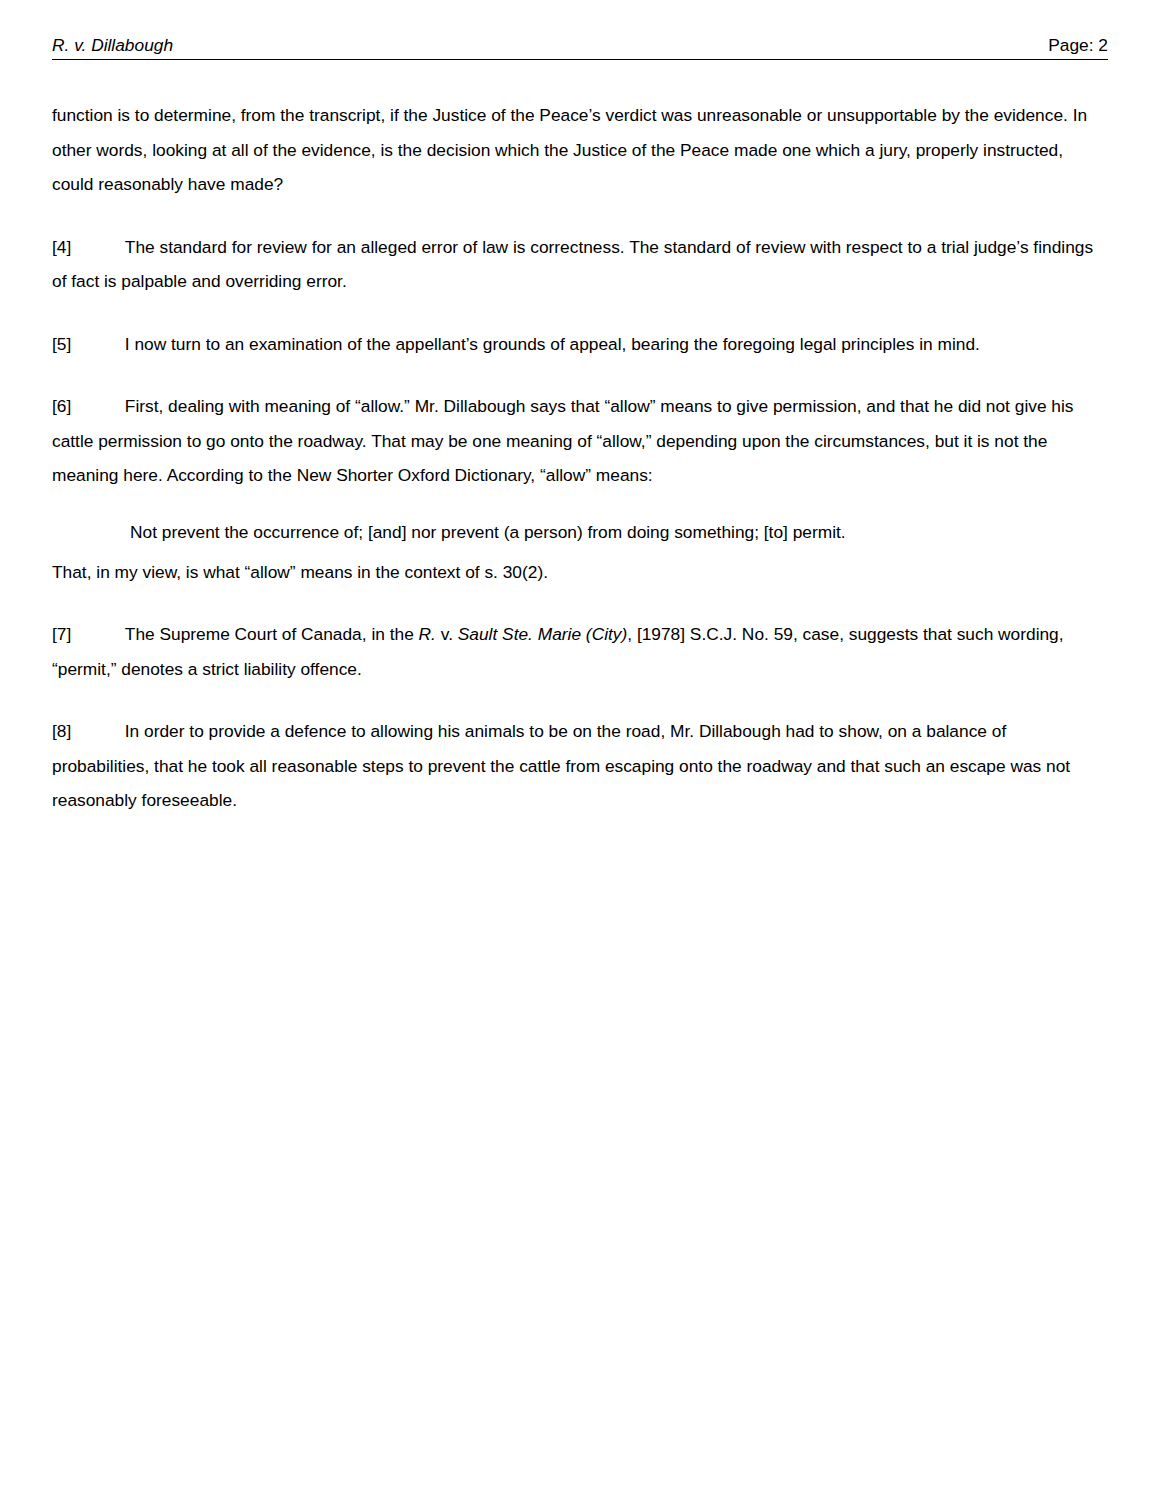R. v. Dillabough Page: 2
function is to determine, from the transcript, if the Justice of the Peace’s verdict was unreasonable or unsupportable by the evidence. In other words, looking at all of the evidence, is the decision which the Justice of the Peace made one which a jury, properly instructed, could reasonably have made?
[4] The standard for review for an alleged error of law is correctness. The standard of review with respect to a trial judge’s findings of fact is palpable and overriding error.
[5] I now turn to an examination of the appellant’s grounds of appeal, bearing the foregoing legal principles in mind.
[6] First, dealing with meaning of “allow.” Mr. Dillabough says that “allow” means to give permission, and that he did not give his cattle permission to go onto the roadway. That may be one meaning of “allow,” depending upon the circumstances, but it is not the meaning here. According to the New Shorter Oxford Dictionary, “allow” means:
Not prevent the occurrence of; [and] nor prevent (a person) from doing something; [to] permit.
That, in my view, is what “allow” means in the context of s. 30(2).
[7] The Supreme Court of Canada, in the R. v. Sault Ste. Marie (City), [1978] S.C.J. No. 59, case, suggests that such wording, “permit,” denotes a strict liability offence.
[8] In order to provide a defence to allowing his animals to be on the road, Mr. Dillabough had to show, on a balance of probabilities, that he took all reasonable steps to prevent the cattle from escaping onto the roadway and that such an escape was not reasonably foreseeable.